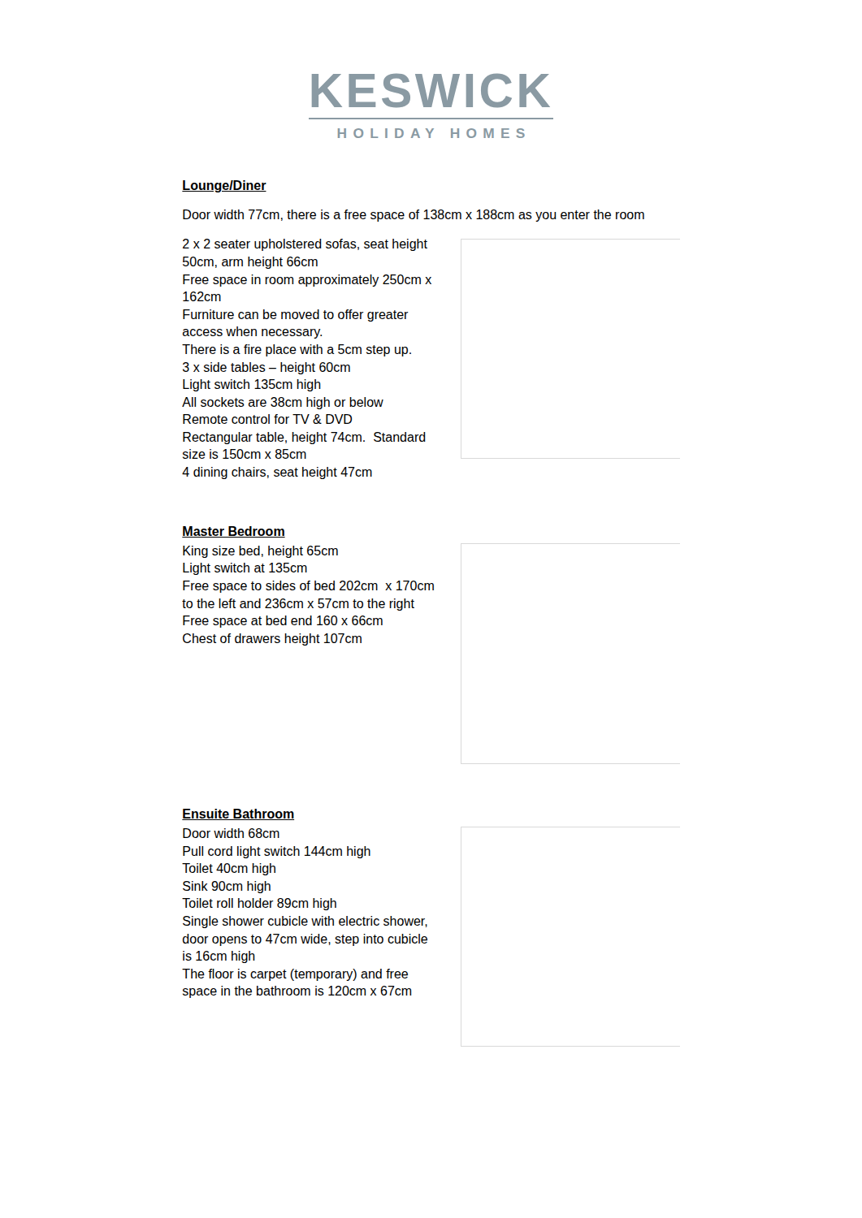KESWICK
HOLIDAY HOMES
Lounge/Diner
Door width 77cm, there is a free space of 138cm x 188cm as you enter the room
2 x 2 seater upholstered sofas, seat height 50cm, arm height 66cm
Free space in room approximately 250cm x 162cm
Furniture can be moved to offer greater access when necessary.
There is a fire place with a 5cm step up.
3 x side tables – height 60cm
Light switch 135cm high
All sockets are 38cm high or below
Remote control for TV & DVD
Rectangular table, height 74cm. Standard size is 150cm x 85cm
4 dining chairs, seat height 47cm
Master Bedroom
King size bed, height 65cm
Light switch at 135cm
Free space to sides of bed 202cm x 170cm to the left and 236cm x 57cm to the right
Free space at bed end 160 x 66cm
Chest of drawers height 107cm
Ensuite Bathroom
Door width 68cm
Pull cord light switch 144cm high
Toilet 40cm high
Sink 90cm high
Toilet roll holder 89cm high
Single shower cubicle with electric shower, door opens to 47cm wide, step into cubicle is 16cm high
The floor is carpet (temporary) and free space in the bathroom is 120cm x 67cm